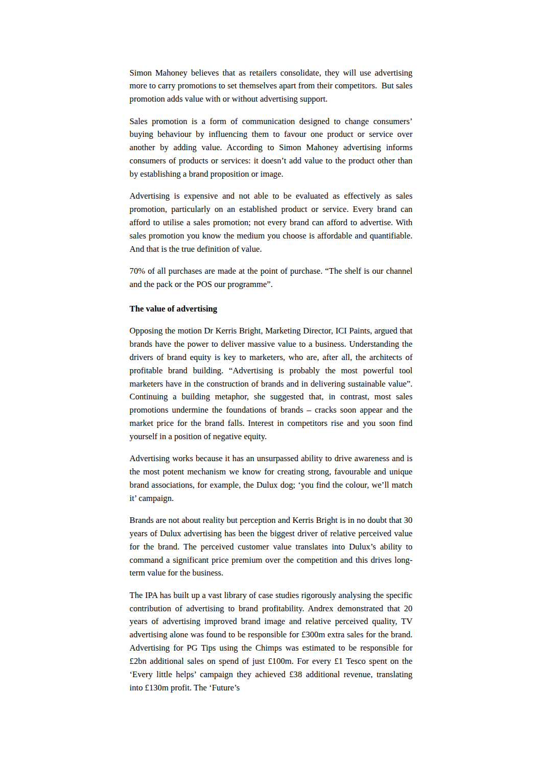Simon Mahoney believes that as retailers consolidate, they will use advertising more to carry promotions to set themselves apart from their competitors. But sales promotion adds value with or without advertising support.
Sales promotion is a form of communication designed to change consumers’ buying behaviour by influencing them to favour one product or service over another by adding value. According to Simon Mahoney advertising informs consumers of products or services: it doesn’t add value to the product other than by establishing a brand proposition or image.
Advertising is expensive and not able to be evaluated as effectively as sales promotion, particularly on an established product or service. Every brand can afford to utilise a sales promotion; not every brand can afford to advertise. With sales promotion you know the medium you choose is affordable and quantifiable. And that is the true definition of value.
70% of all purchases are made at the point of purchase. “The shelf is our channel and the pack or the POS our programme”.
The value of advertising
Opposing the motion Dr Kerris Bright, Marketing Director, ICI Paints, argued that brands have the power to deliver massive value to a business. Understanding the drivers of brand equity is key to marketers, who are, after all, the architects of profitable brand building. “Advertising is probably the most powerful tool marketers have in the construction of brands and in delivering sustainable value”. Continuing a building metaphor, she suggested that, in contrast, most sales promotions undermine the foundations of brands – cracks soon appear and the market price for the brand falls. Interest in competitors rise and you soon find yourself in a position of negative equity.
Advertising works because it has an unsurpassed ability to drive awareness and is the most potent mechanism we know for creating strong, favourable and unique brand associations, for example, the Dulux dog; ‘you find the colour, we’ll match it’ campaign.
Brands are not about reality but perception and Kerris Bright is in no doubt that 30 years of Dulux advertising has been the biggest driver of relative perceived value for the brand. The perceived customer value translates into Dulux’s ability to command a significant price premium over the competition and this drives long-term value for the business.
The IPA has built up a vast library of case studies rigorously analysing the specific contribution of advertising to brand profitability. Andrex demonstrated that 20 years of advertising improved brand image and relative perceived quality, TV advertising alone was found to be responsible for £300m extra sales for the brand. Advertising for PG Tips using the Chimps was estimated to be responsible for £2bn additional sales on spend of just £100m. For every £1 Tesco spent on the ‘Every little helps’ campaign they achieved £38 additional revenue, translating into £130m profit. The ‘Future’s